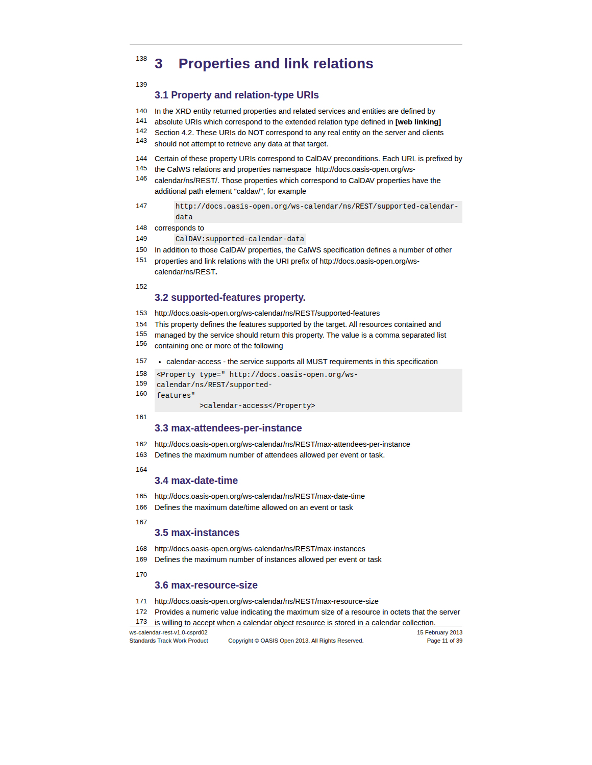138
3 Properties and link relations
139
3.1 Property and relation-type URIs
140
141
142
143
In the XRD entity returned properties and related services and entities are defined by absolute URIs which correspond to the extended relation type defined in [web linking] Section 4.2. These URIs do NOT correspond to any real entity on the server and clients should not attempt to retrieve any data at that target.
144
145
146
Certain of these property URIs correspond to CalDAV preconditions. Each URL is prefixed by the CalWS relations and properties namespace http://docs.oasis-open.org/ws-calendar/ns/REST/. Those properties which correspond to CalDAV properties have the additional path element "caldav/", for example
147
http://docs.oasis-open.org/ws-calendar/ns/REST/supported-calendar-data
148
corresponds to
149
CalDAV:supported-calendar-data
150
151
In addition to those CalDAV properties, the CalWS specification defines a number of other properties and link relations with the URI prefix of http://docs.oasis-open.org/ws-calendar/ns/REST.
152
3.2 supported-features property.
153
http://docs.oasis-open.org/ws-calendar/ns/REST/supported-features
154
155
156
This property defines the features supported by the target. All resources contained and managed by the service should return this property. The value is a comma separated list containing one or more of the following
157
calendar-access - the service supports all MUST requirements in this specification
158
159
160
<Property type=" http://docs.oasis-open.org/ws-calendar/ns/REST/supported- features" >calendar-access</Property>
161
3.3 max-attendees-per-instance
162
http://docs.oasis-open.org/ws-calendar/ns/REST/max-attendees-per-instance
163
Defines the maximum number of attendees allowed per event or task.
164
3.4 max-date-time
165
http://docs.oasis-open.org/ws-calendar/ns/REST/max-date-time
166
Defines the maximum date/time allowed on an event or task
167
3.5 max-instances
168
http://docs.oasis-open.org/ws-calendar/ns/REST/max-instances
169
Defines the maximum number of instances allowed per event or task
170
3.6 max-resource-size
171
http://docs.oasis-open.org/ws-calendar/ns/REST/max-resource-size
172
173
Provides a numeric value indicating the maximum size of a resource in octets that the server is willing to accept when a calendar object resource is stored in a calendar collection.
| ws-calendar-rest-v1.0-csprd02 | | 15 February 2013 |
| Standards Track Work Product | Copyright © OASIS Open 2013. All Rights Reserved. | Page 11 of 39 |